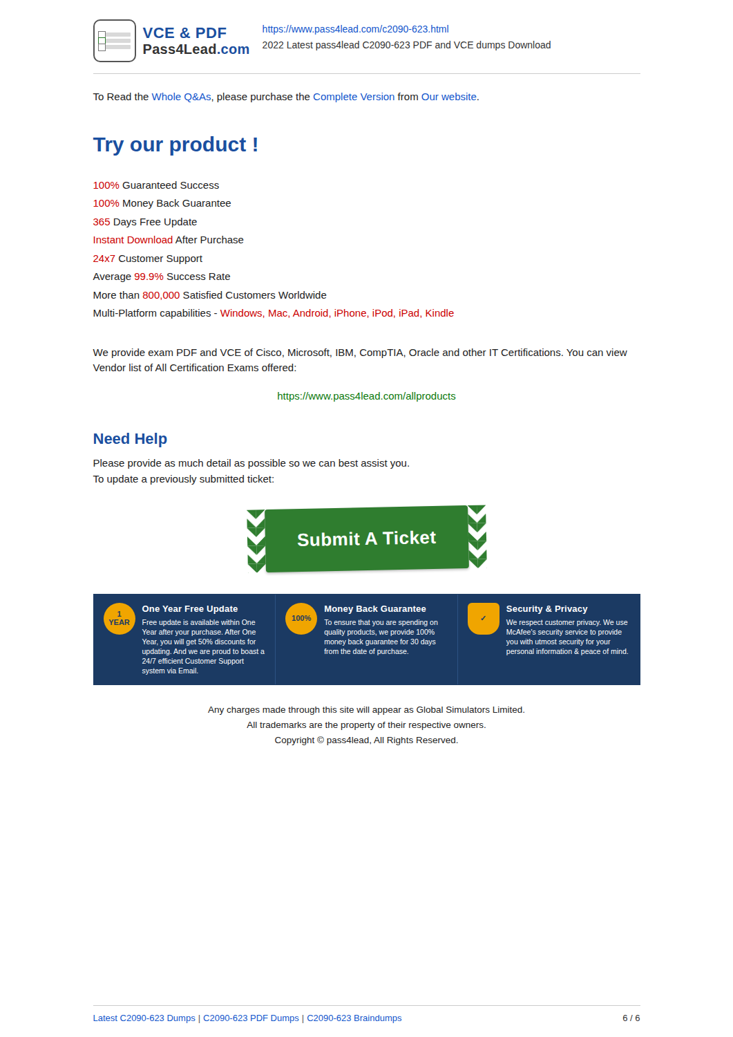VCE & PDF
Pass4Lead.com
https://www.pass4lead.com/c2090-623.html
2022 Latest pass4lead C2090-623 PDF and VCE dumps Download
To Read the Whole Q&As, please purchase the Complete Version from Our website.
Try our product !
100% Guaranteed Success
100% Money Back Guarantee
365 Days Free Update
Instant Download After Purchase
24x7 Customer Support
Average 99.9% Success Rate
More than 800,000 Satisfied Customers Worldwide
Multi-Platform capabilities - Windows, Mac, Android, iPhone, iPod, iPad, Kindle
We provide exam PDF and VCE of Cisco, Microsoft, IBM, CompTIA, Oracle and other IT Certifications. You can view Vendor list of All Certification Exams offered:
https://www.pass4lead.com/allproducts
Need Help
Please provide as much detail as possible so we can best assist you.
To update a previously submitted ticket:
Submit A Ticket
1
YEAR
One Year Free Update Free update is available within One Year after your purchase. After One Year, you will get 50% discounts for updating. And we are proud to boast a 24/7 efficient Customer Support system via Email.
100%
Money Back Guarantee To ensure that you are spending on quality products, we provide 100% money back guarantee for 30 days from the date of purchase.
✓
Security & Privacy We respect customer privacy. We use McAfee's security service to provide you with utmost security for your personal information & peace of mind.
Any charges made through this site will appear as Global Simulators Limited.
All trademarks are the property of their respective owners.
Copyright © pass4lead, All Rights Reserved.
Latest C2090-623 Dumps|C2090-623 PDF Dumps|C2090-623 Braindumps
6 / 6